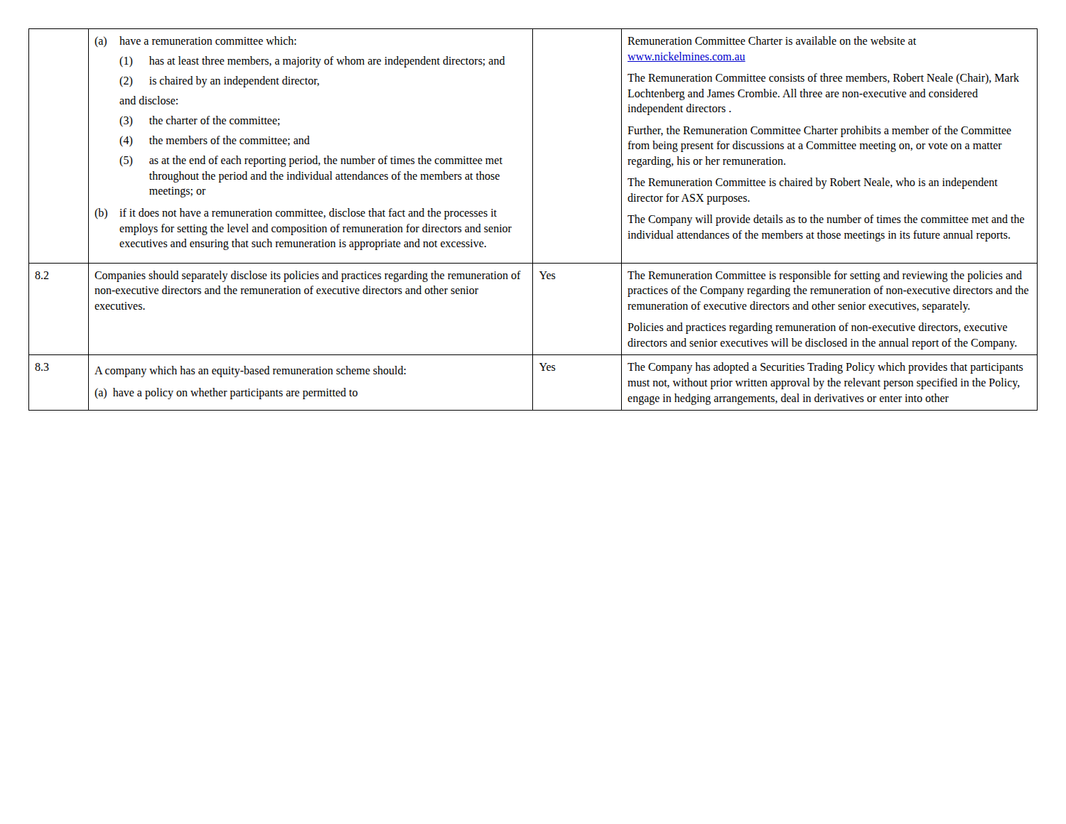| | (a) have a remuneration committee which: (1) has at least three members, a majority of whom are independent directors; and (2) is chaired by an independent director, and disclose: (3) the charter of the committee; (4) the members of the committee; and (5) as at the end of each reporting period, the number of times the committee met throughout the period and the individual attendances of the members at those meetings; or (b) if it does not have a remuneration committee, disclose that fact and the processes it employs for setting the level and composition of remuneration for directors and senior executives and ensuring that such remuneration is appropriate and not excessive. | | Remuneration Committee Charter is available on the website at www.nickelmines.com.au The Remuneration Committee consists of three members, Robert Neale (Chair), Mark Lochtenberg and James Crombie. All three are non-executive and considered independent directors . Further, the Remuneration Committee Charter prohibits a member of the Committee from being present for discussions at a Committee meeting on, or vote on a matter regarding, his or her remuneration. The Remuneration Committee is chaired by Robert Neale, who is an independent director for ASX purposes. The Company will provide details as to the number of times the committee met and the individual attendances of the members at those meetings in its future annual reports. |
| 8.2 | Companies should separately disclose its policies and practices regarding the remuneration of non-executive directors and the remuneration of executive directors and other senior executives. | Yes | The Remuneration Committee is responsible for setting and reviewing the policies and practices of the Company regarding the remuneration of non-executive directors and the remuneration of executive directors and other senior executives, separately. Policies and practices regarding remuneration of non-executive directors, executive directors and senior executives will be disclosed in the annual report of the Company. |
| 8.3 | A company which has an equity-based remuneration scheme should: (a) have a policy on whether participants are permitted to | Yes | The Company has adopted a Securities Trading Policy which provides that participants must not, without prior written approval by the relevant person specified in the Policy, engage in hedging arrangements, deal in derivatives or enter into other |